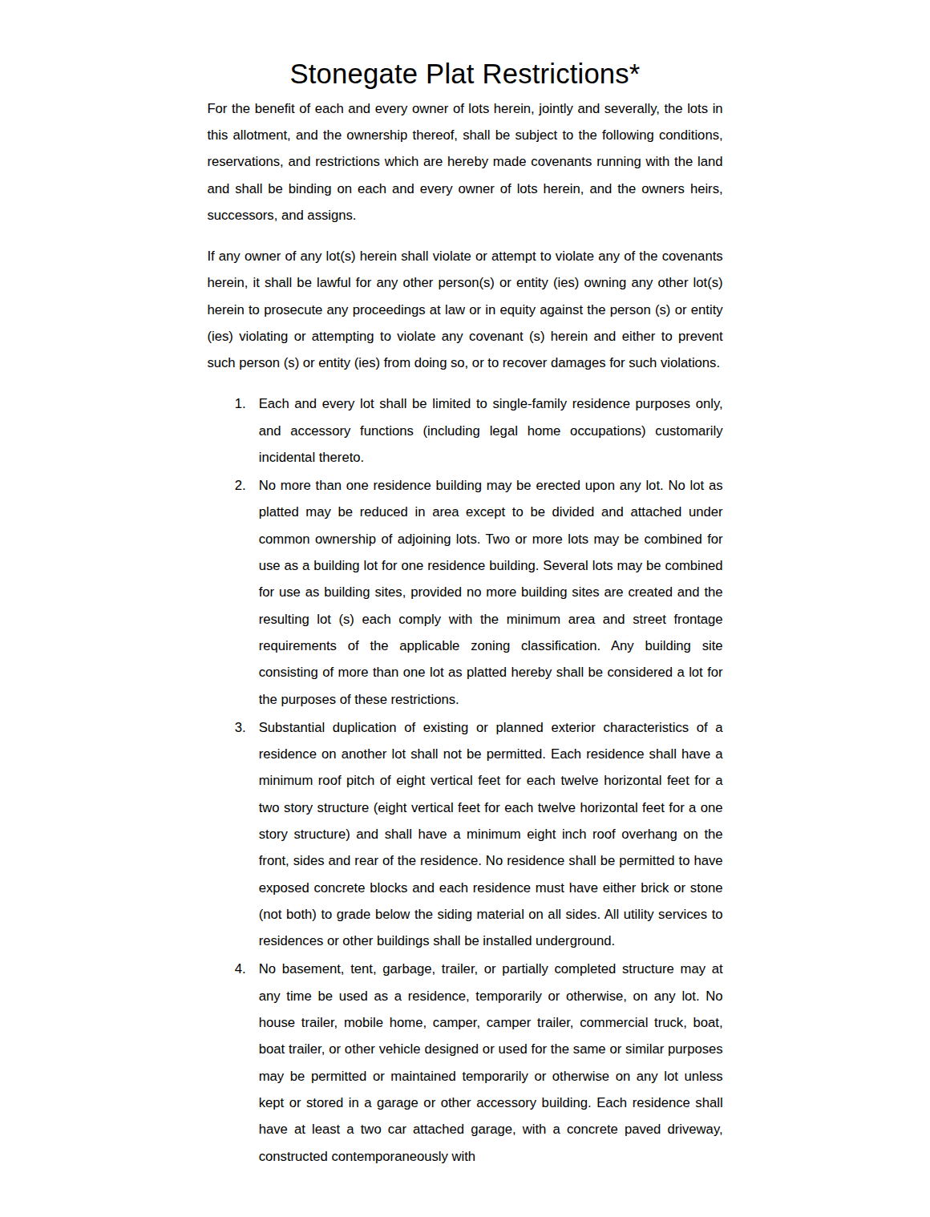Stonegate Plat Restrictions*
For the benefit of each and every owner of lots herein, jointly and severally, the lots in this allotment, and the ownership thereof, shall be subject to the following conditions, reservations, and restrictions which are hereby made covenants running with the land and shall be binding on each and every owner of lots herein, and the owners heirs, successors, and assigns.
If any owner of any lot(s) herein shall violate or attempt to violate any of the covenants herein, it shall be lawful for any other person(s) or entity (ies) owning any other lot(s) herein to prosecute any proceedings at law or in equity against the person (s) or entity (ies) violating or attempting to violate any covenant (s) herein and either to prevent such person (s) or entity (ies) from doing so, or to recover damages for such violations.
Each and every lot shall be limited to single-family residence purposes only, and accessory functions (including legal home occupations) customarily incidental thereto.
No more than one residence building may be erected upon any lot. No lot as platted may be reduced in area except to be divided and attached under common ownership of adjoining lots. Two or more lots may be combined for use as a building lot for one residence building. Several lots may be combined for use as building sites, provided no more building sites are created and the resulting lot (s) each comply with the minimum area and street frontage requirements of the applicable zoning classification. Any building site consisting of more than one lot as platted hereby shall be considered a lot for the purposes of these restrictions.
Substantial duplication of existing or planned exterior characteristics of a residence on another lot shall not be permitted. Each residence shall have a minimum roof pitch of eight vertical feet for each twelve horizontal feet for a two story structure (eight vertical feet for each twelve horizontal feet for a one story structure) and shall have a minimum eight inch roof overhang on the front, sides and rear of the residence. No residence shall be permitted to have exposed concrete blocks and each residence must have either brick or stone (not both) to grade below the siding material on all sides. All utility services to residences or other buildings shall be installed underground.
No basement, tent, garbage, trailer, or partially completed structure may at any time be used as a residence, temporarily or otherwise, on any lot. No house trailer, mobile home, camper, camper trailer, commercial truck, boat, boat trailer, or other vehicle designed or used for the same or similar purposes may be permitted or maintained temporarily or otherwise on any lot unless kept or stored in a garage or other accessory building. Each residence shall have at least a two car attached garage, with a concrete paved driveway, constructed contemporaneously with